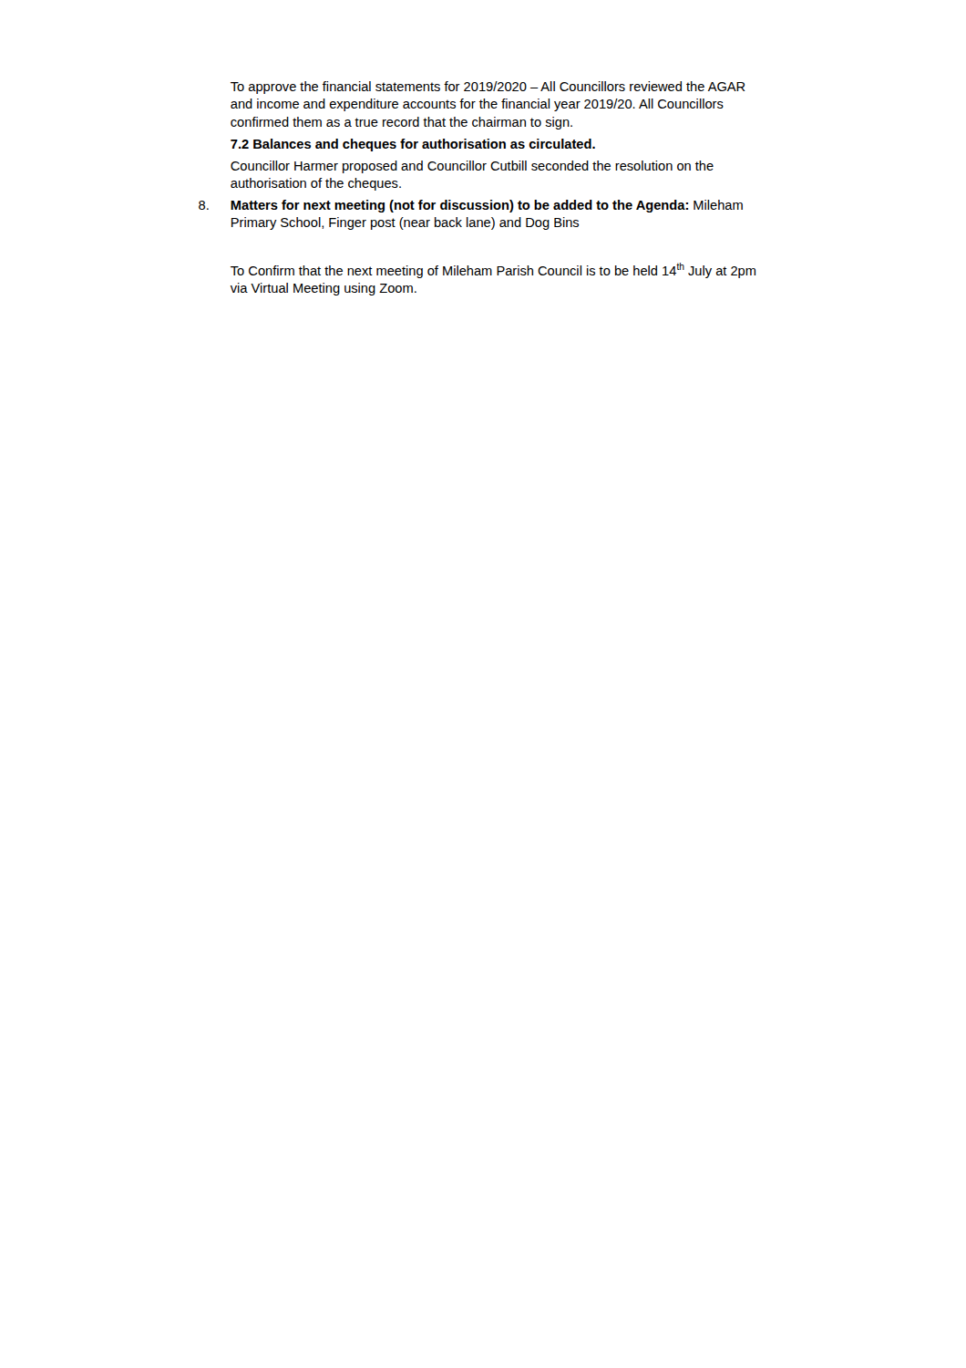To approve the financial statements for 2019/2020 – All Councillors reviewed the AGAR and income and expenditure accounts for the financial year 2019/20. All Councillors confirmed them as a true record that the chairman to sign.
7.2 Balances and cheques for authorisation as circulated.
Councillor Harmer proposed and Councillor Cutbill seconded the resolution on the authorisation of the cheques.
8.
Matters for next meeting (not for discussion) to be added to the Agenda: Mileham Primary School, Finger post (near back lane) and Dog Bins
To Confirm that the next meeting of Mileham Parish Council is to be held 14th July at 2pm via Virtual Meeting using Zoom.